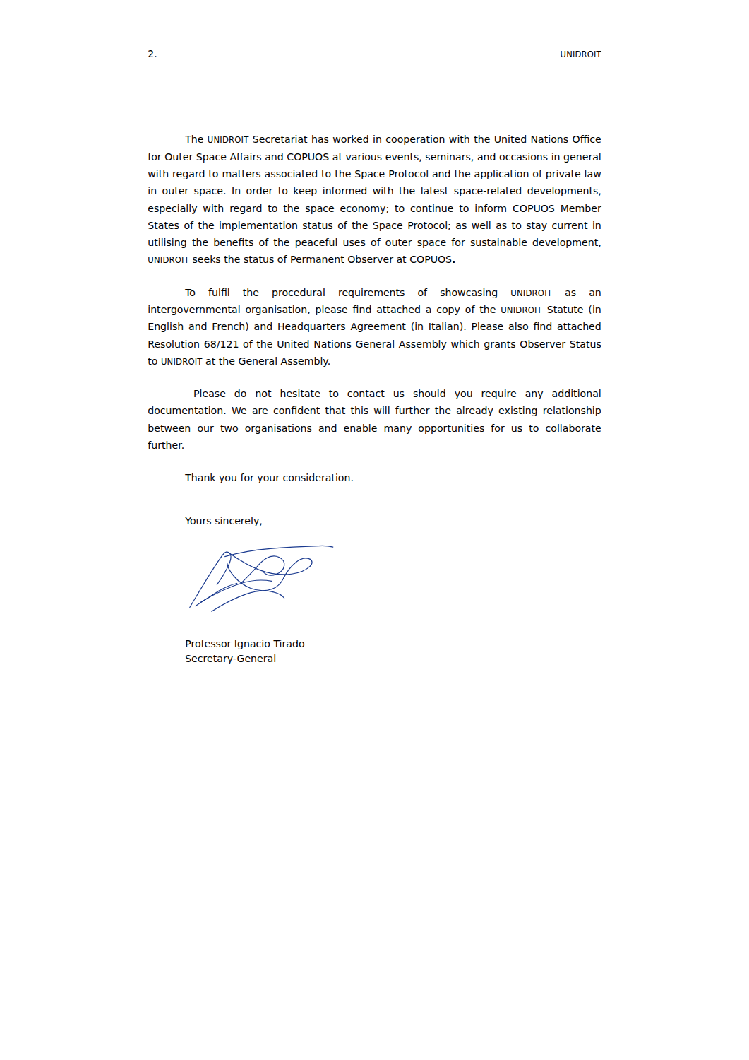2. UNIDROIT
The UNIDROIT Secretariat has worked in cooperation with the United Nations Office for Outer Space Affairs and COPUOS at various events, seminars, and occasions in general with regard to matters associated to the Space Protocol and the application of private law in outer space. In order to keep informed with the latest space-related developments, especially with regard to the space economy; to continue to inform COPUOS Member States of the implementation status of the Space Protocol; as well as to stay current in utilising the benefits of the peaceful uses of outer space for sustainable development, UNIDROIT seeks the status of Permanent Observer at COPUOS.
To fulfil the procedural requirements of showcasing UNIDROIT as an intergovernmental organisation, please find attached a copy of the UNIDROIT Statute (in English and French) and Headquarters Agreement (in Italian). Please also find attached Resolution 68/121 of the United Nations General Assembly which grants Observer Status to UNIDROIT at the General Assembly.
Please do not hesitate to contact us should you require any additional documentation. We are confident that this will further the already existing relationship between our two organisations and enable many opportunities for us to collaborate further.
Thank you for your consideration.
Yours sincerely,
Professor Ignacio Tirado
Secretary-General